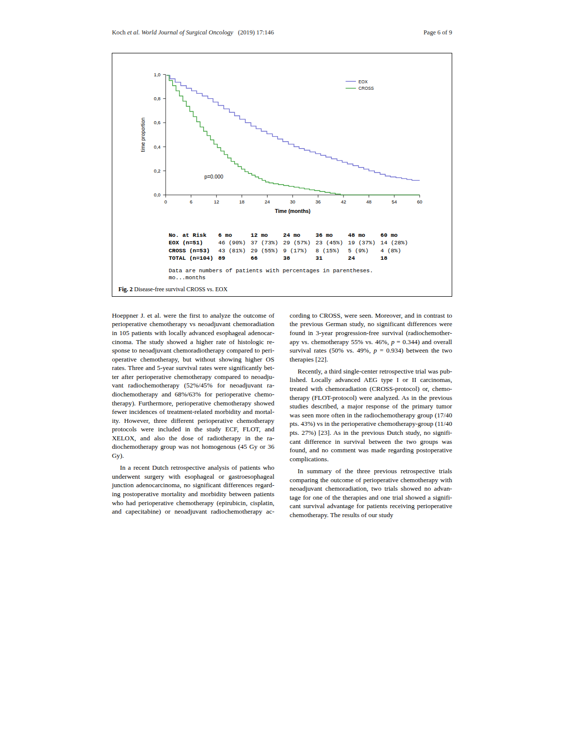Koch et al. World Journal of Surgical Oncology (2019) 17:146 Page 6 of 9
1,0 0,8 0,6 0,4 0,2 0,0 time proportion 0 6 12 18 24 30 36 42 48 54 60 Time (months) EOX CROSS p=0.000
| No. at Risk | 6 mo | 12 mo | 24 mo | 36 mo | 48 mo | 60 mo |
| EOX (n=51) | 46 (90%) | 37 (73%) | 29 (57%) | 23 (45%) | 19 (37%) | 14 (28%) |
| CROSS (n=53) | 43 (81%) | 29 (55%) | 9 (17%) | 8 (15%) | 5 (9%) | 4 (8%) |
| TOTAL (n=104) | 89 | 66 | 38 | 31 | 24 | 18 |
Data are numbers of patients with percentages in parentheses.
mo...months
Fig. 2 Disease-free survival CROSS vs. EOX
Hoeppner J. et al. were the first to analyze the outcome of perioperative chemotherapy vs neoadjuvant chemoradiation in 105 patients with locally advanced esophageal adenocarcinoma. The study showed a higher rate of histologic response to neoadjuvant chemoradiotherapy compared to perioperative chemotherapy, but without showing higher OS rates. Three and 5-year survival rates were significantly better after perioperative chemotherapy compared to neoadjuvant radiochemotherapy (52%/45% for neoadjuvant radiochemotherapy and 68%/63% for perioperative chemotherapy). Furthermore, perioperative chemotherapy showed fewer incidences of treatment-related morbidity and mortality. However, three different perioperative chemotherapy protocols were included in the study ECF, FLOT, and XELOX, and also the dose of radiotherapy in the radiochemotherapy group was not homogenous (45 Gy or 36 Gy).
In a recent Dutch retrospective analysis of patients who underwent surgery with esophageal or gastroesophageal junction adenocarcinoma, no significant differences regarding postoperative mortality and morbidity between patients who had perioperative chemotherapy (epirubicin, cisplatin, and capecitabine) or neoadjuvant radiochemotherapy according to CROSS, were seen. Moreover, and in contrast to the previous German study, no significant differences were found in 3-year progression-free survival (radiochemotherapy vs. chemotherapy 55% vs. 46%, p = 0.344) and overall survival rates (50% vs. 49%, p = 0.934) between the two therapies [22].
Recently, a third single-center retrospective trial was published. Locally advanced AEG type I or II carcinomas, treated with chemoradiation (CROSS-protocol) or, chemotherapy (FLOT-protocol) were analyzed. As in the previous studies described, a major response of the primary tumor was seen more often in the radiochemotherapy group (17/40 pts. 43%) vs in the perioperative chemotherapy-group (11/40 pts. 27%) [23]. As in the previous Dutch study, no significant difference in survival between the two groups was found, and no comment was made regarding postoperative complications.
In summary of the three previous retrospective trials comparing the outcome of perioperative chemotherapy with neoadjuvant chemoradiation, two trials showed no advantage for one of the therapies and one trial showed a significant survival advantage for patients receiving perioperative chemotherapy. The results of our study